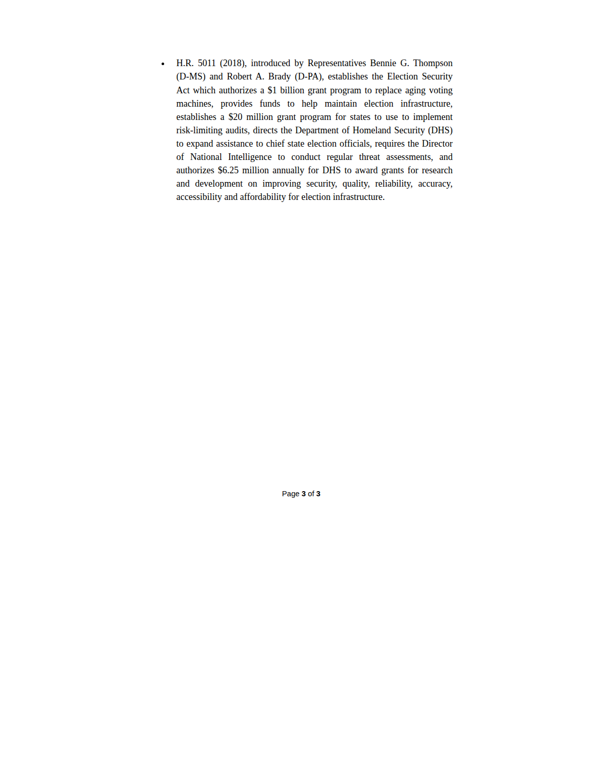H.R. 5011 (2018), introduced by Representatives Bennie G. Thompson (D-MS) and Robert A. Brady (D-PA), establishes the Election Security Act which authorizes a $1 billion grant program to replace aging voting machines, provides funds to help maintain election infrastructure, establishes a $20 million grant program for states to use to implement risk-limiting audits, directs the Department of Homeland Security (DHS) to expand assistance to chief state election officials, requires the Director of National Intelligence to conduct regular threat assessments, and authorizes $6.25 million annually for DHS to award grants for research and development on improving security, quality, reliability, accuracy, accessibility and affordability for election infrastructure.
Page 3 of 3